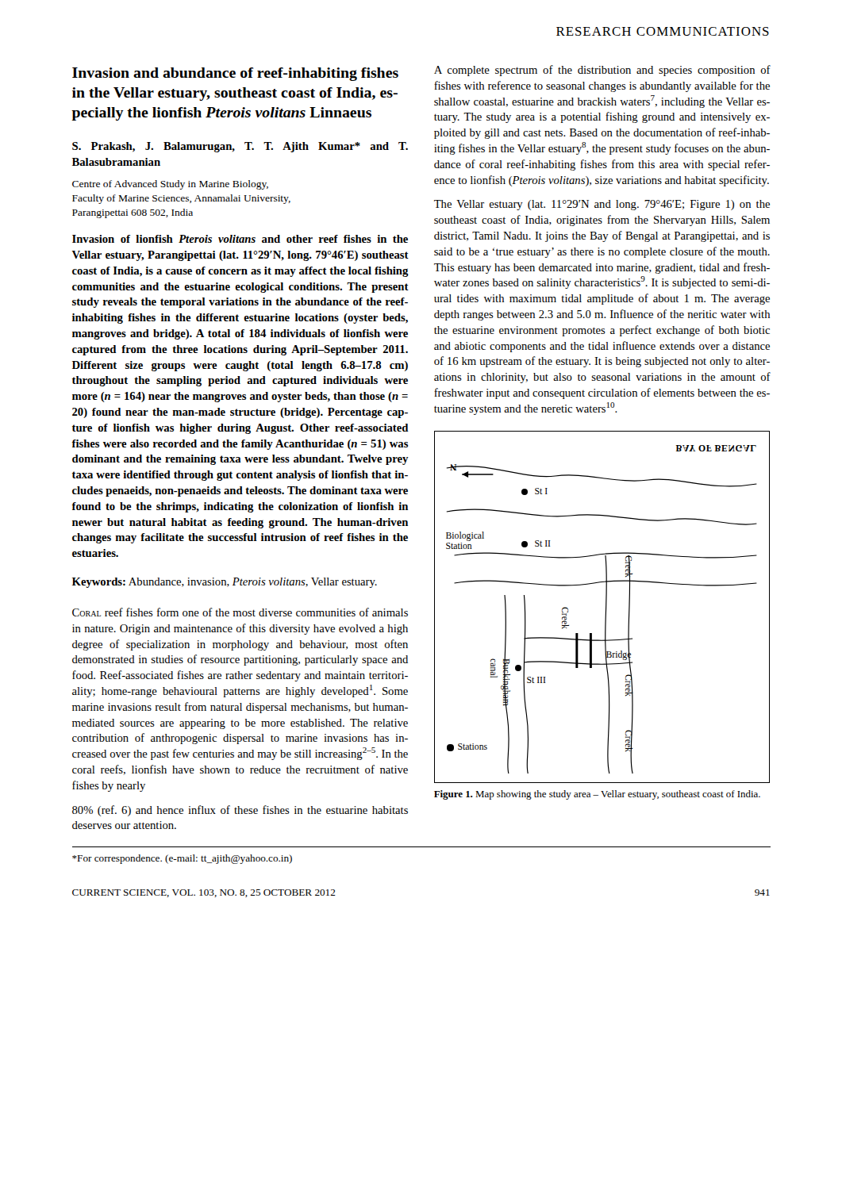RESEARCH COMMUNICATIONS
Invasion and abundance of reef-inhabiting fishes in the Vellar estuary, southeast coast of India, especially the lionfish Pterois volitans Linnaeus
S. Prakash, J. Balamurugan, T. T. Ajith Kumar* and T. Balasubramanian
Centre of Advanced Study in Marine Biology,
Faculty of Marine Sciences, Annamalai University,
Parangipettai 608 502, India
Invasion of lionfish Pterois volitans and other reef fishes in the Vellar estuary, Parangipettai (lat. 11°29′N, long. 79°46′E) southeast coast of India, is a cause of concern as it may affect the local fishing communities and the estuarine ecological conditions. The present study reveals the temporal variations in the abundance of the reef-inhabiting fishes in the different estuarine locations (oyster beds, mangroves and bridge). A total of 184 individuals of lionfish were captured from the three locations during April–September 2011. Different size groups were caught (total length 6.8–17.8 cm) throughout the sampling period and captured individuals were more (n = 164) near the mangroves and oyster beds, than those (n = 20) found near the man-made structure (bridge). Percentage capture of lionfish was higher during August. Other reef-associated fishes were also recorded and the family Acanthuridae (n = 51) was dominant and the remaining taxa were less abundant. Twelve prey taxa were identified through gut content analysis of lionfish that includes penaeids, non-penaeids and teleosts. The dominant taxa were found to be the shrimps, indicating the colonization of lionfish in newer but natural habitat as feeding ground. The human-driven changes may facilitate the successful intrusion of reef fishes in the estuaries.
Keywords: Abundance, invasion, Pterois volitans, Vellar estuary.
Coral reef fishes form one of the most diverse communities of animals in nature. Origin and maintenance of this diversity have evolved a high degree of specialization in morphology and behaviour, most often demonstrated in studies of resource partitioning, particularly space and food. Reef-associated fishes are rather sedentary and maintain territoriality; home-range behavioural patterns are highly developed1. Some marine invasions result from natural dispersal mechanisms, but human-mediated sources are appearing to be more established. The relative contribution of anthropogenic dispersal to marine invasions has increased over the past few centuries and may be still increasing2–5. In the coral reefs, lionfish have shown to reduce the recruitment of native fishes by nearly
80% (ref. 6) and hence influx of these fishes in the estuarine habitats deserves our attention.
A complete spectrum of the distribution and species composition of fishes with reference to seasonal changes is abundantly available for the shallow coastal, estuarine and brackish waters7, including the Vellar estuary. The study area is a potential fishing ground and intensively exploited by gill and cast nets. Based on the documentation of reef-inhabiting fishes in the Vellar estuary8, the present study focuses on the abundance of coral reef-inhabiting fishes from this area with special reference to lionfish (Pterois volitans), size variations and habitat specificity.
The Vellar estuary (lat. 11°29′N and long. 79°46′E; Figure 1) on the southeast coast of India, originates from the Shervaryan Hills, Salem district, Tamil Nadu. It joins the Bay of Bengal at Parangipettai, and is said to be a ‘true estuary’ as there is no complete closure of the mouth. This estuary has been demarcated into marine, gradient, tidal and freshwater zones based on salinity characteristics9. It is subjected to semi-diural tides with maximum tidal amplitude of about 1 m. The average depth ranges between 2.3 and 5.0 m. Influence of the neritic water with the estuarine environment promotes a perfect exchange of both biotic and abiotic components and the tidal influence extends over a distance of 16 km upstream of the estuary. It is being subjected not only to alterations in chlorinity, but also to seasonal variations in the amount of freshwater input and consequent circulation of elements between the estuarine system and the neretic waters10.
BAY OF BENGAL N Biological
Station St I St II St III Bridge Creek Creek Creek Creek Buckingham
canal Stations
Figure 1. Map showing the study area – Vellar estuary, southeast coast of India.
*For correspondence. (e-mail: tt_ajith@yahoo.co.in)
CURRENT SCIENCE, VOL. 103, NO. 8, 25 OCTOBER 2012 941